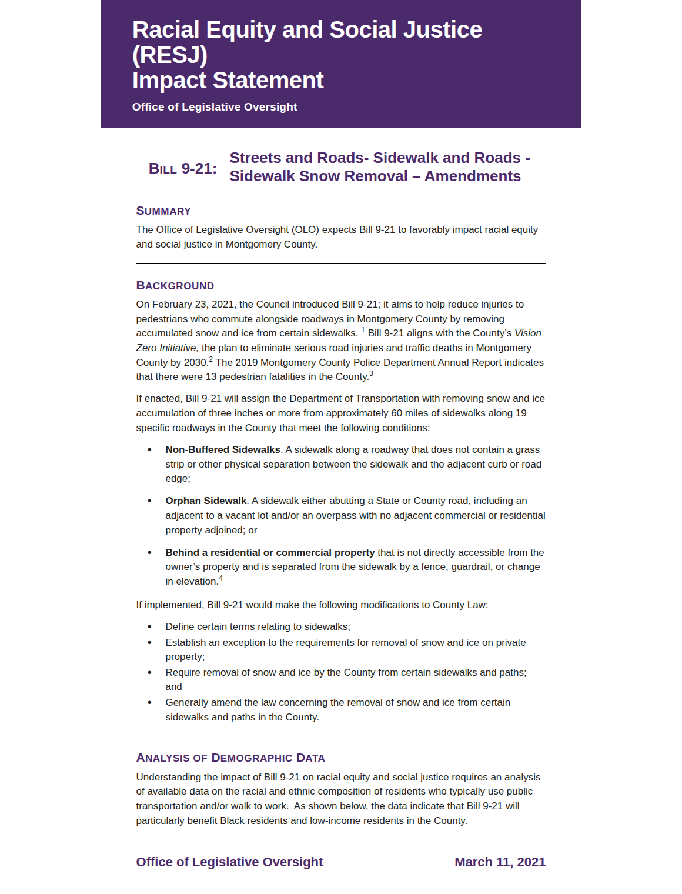Racial Equity and Social Justice (RESJ)
Impact Statement
Office of Legislative Oversight
BILL 9-21:
Streets and Roads- Sidewalk and Roads - Sidewalk Snow Removal – Amendments
SUMMARY
The Office of Legislative Oversight (OLO) expects Bill 9-21 to favorably impact racial equity and social justice in Montgomery County.
BACKGROUND
On February 23, 2021, the Council introduced Bill 9-21; it aims to help reduce injuries to pedestrians who commute alongside roadways in Montgomery County by removing accumulated snow and ice from certain sidewalks. 1 Bill 9-21 aligns with the County’s Vision Zero Initiative, the plan to eliminate serious road injuries and traffic deaths in Montgomery County by 2030.2 The 2019 Montgomery County Police Department Annual Report indicates that there were 13 pedestrian fatalities in the County.3
If enacted, Bill 9-21 will assign the Department of Transportation with removing snow and ice accumulation of three inches or more from approximately 60 miles of sidewalks along 19 specific roadways in the County that meet the following conditions:
Non-Buffered Sidewalks. A sidewalk along a roadway that does not contain a grass strip or other physical separation between the sidewalk and the adjacent curb or road edge;
Orphan Sidewalk. A sidewalk either abutting a State or County road, including an adjacent to a vacant lot and/or an overpass with no adjacent commercial or residential property adjoined; or
Behind a residential or commercial property that is not directly accessible from the owner’s property and is separated from the sidewalk by a fence, guardrail, or change in elevation.4
If implemented, Bill 9-21 would make the following modifications to County Law:
Define certain terms relating to sidewalks;
Establish an exception to the requirements for removal of snow and ice on private property;
Require removal of snow and ice by the County from certain sidewalks and paths; and
Generally amend the law concerning the removal of snow and ice from certain sidewalks and paths in the County.
ANALYSIS OF DEMOGRAPHIC DATA
Understanding the impact of Bill 9-21 on racial equity and social justice requires an analysis of available data on the racial and ethnic composition of residents who typically use public transportation and/or walk to work. As shown below, the data indicate that Bill 9-21 will particularly benefit Black residents and low-income residents in the County.
Office of Legislative Oversight
March 11, 2021